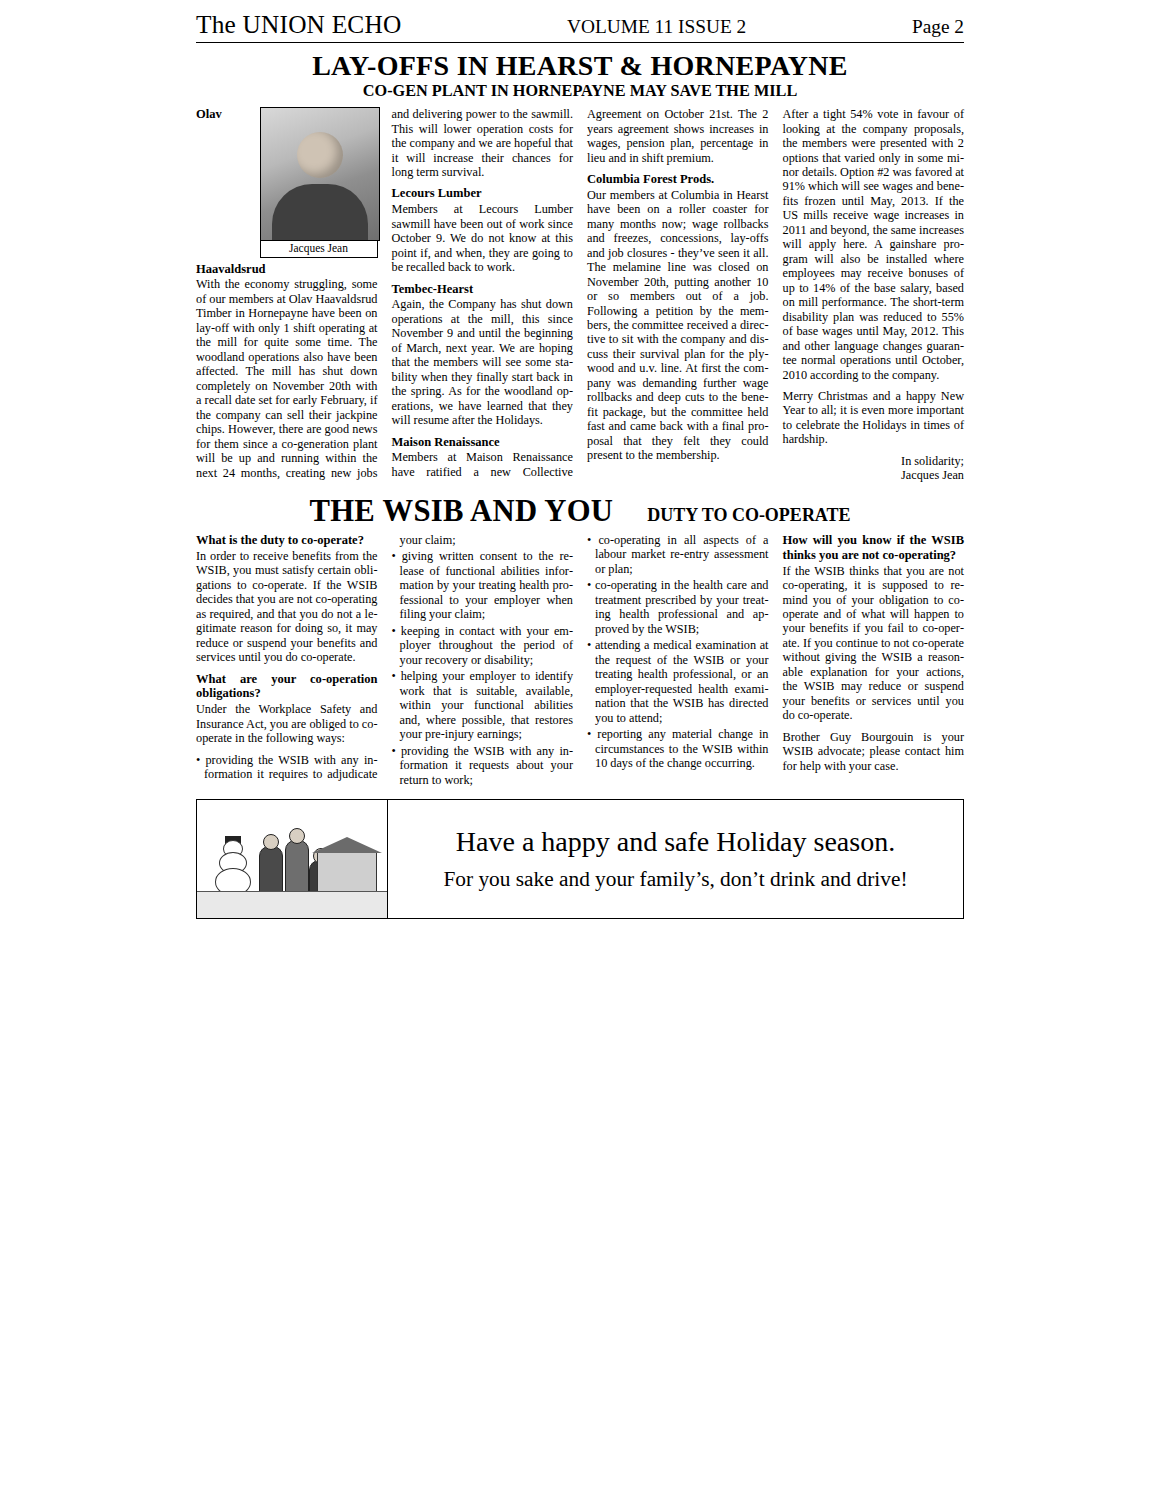The UNION ECHO
VOLUME 11 ISSUE 2
Page 2
LAY-OFFS IN HEARST & HORNEPAYNE
CO-GEN PLANT IN HORNEPAYNE MAY SAVE THE MILL
Jacques Jean
Olav Haavaldsrud
With the economy struggling, some of our members at Olav Haavaldsrud Timber in Hornepayne have been on lay-off with only 1 shift operating at the mill for quite some time. The woodland operations also have been affected. The mill has shut down completely on November 20th with a recall date set for early February, if the company can sell their jackpine chips. However, there are good news for them since a co-generation plant will be up and running within the next 24 months, creating new jobs and delivering power to the sawmill. This will lower operation costs for the company and we are hopeful that it will increase their chances for long term survival.
Lecours Lumber
Members at Lecours Lumber sawmill have been out of work since October 9. We do not know at this point if, and when, they are going to be recalled back to work.
Tembec-Hearst
Again, the Company has shut down operations at the mill, this since November 9 and until the beginning of March, next year. We are hoping that the members will see some stability when they finally start back in the spring. As for the woodland operations, we have learned that they will resume after the Holidays.
Maison Renaissance
Members at Maison Renaissance have ratified a new Collective Agreement on October 21st. The 2 years agreement shows increases in wages, pension plan, percentage in lieu and in shift premium.
Columbia Forest Prods.
Our members at Columbia in Hearst have been on a roller coaster for many months now; wage rollbacks and freezes, concessions, lay-offs and job closures - they’ve seen it all. The melamine line was closed on November 20th, putting another 10 or so members out of a job. Following a petition by the members, the committee received a directive to sit with the company and discuss their survival plan for the plywood and u.v. line. At first the company was demanding further wage rollbacks and deep cuts to the benefit package, but the committee held fast and came back with a final proposal that they felt they could present to the membership.
After a tight 54% vote in favour of looking at the company proposals, the members were presented with 2 options that varied only in some minor details. Option #2 was favored at 91% which will see wages and benefits frozen until May, 2013. If the US mills receive wage increases in 2011 and beyond, the same increases will apply here. A gainshare program will also be installed where employees may receive bonuses of up to 14% of the base salary, based on mill performance. The short-term disability plan was reduced to 55% of base wages until May, 2012. This and other language changes guarantee normal operations until October, 2010 according to the company.
Merry Christmas and a happy New Year to all; it is even more important to celebrate the Holidays in times of hardship.
In solidarity;
Jacques Jean
THE WSIB AND YOU DUTY TO CO-OPERATE
What is the duty to co-operate?
In order to receive benefits from the WSIB, you must satisfy certain obligations to co-operate. If the WSIB decides that you are not co-operating as required, and that you do not a legitimate reason for doing so, it may reduce or suspend your benefits and services until you do co-operate.
What are your co-operation obligations?
Under the Workplace Safety and Insurance Act, you are obliged to co-operate in the following ways:
providing the WSIB with any information it requires to adjudicate your claim;
giving written consent to the release of functional abilities information by your treating health professional to your employer when filing your claim;
keeping in contact with your employer throughout the period of your recovery or disability;
helping your employer to identify work that is suitable, available, within your functional abilities and, where possible, that restores your pre-injury earnings;
providing the WSIB with any information it requests about your return to work;
co-operating in all aspects of a labour market re-entry assessment or plan;
co-operating in the health care and treatment prescribed by your treating health professional and approved by the WSIB;
attending a medical examination at the request of the WSIB or your treating health professional, or an employer-requested health examination that the WSIB has directed you to attend;
reporting any material change in circumstances to the WSIB within 10 days of the change occurring.
How will you know if the WSIB thinks you are not co-operating?
If the WSIB thinks that you are not co-operating, it is supposed to remind you of your obligation to co-operate and of what will happen to your benefits if you fail to co-operate. If you continue to not co-operate without giving the WSIB a reasonable explanation for your actions, the WSIB may reduce or suspend your benefits or services until you do co-operate.
Brother Guy Bourgouin is your WSIB advocate; please contact him for help with your case.
Have a happy and safe Holiday season.
For you sake and your family’s, don’t drink and drive!